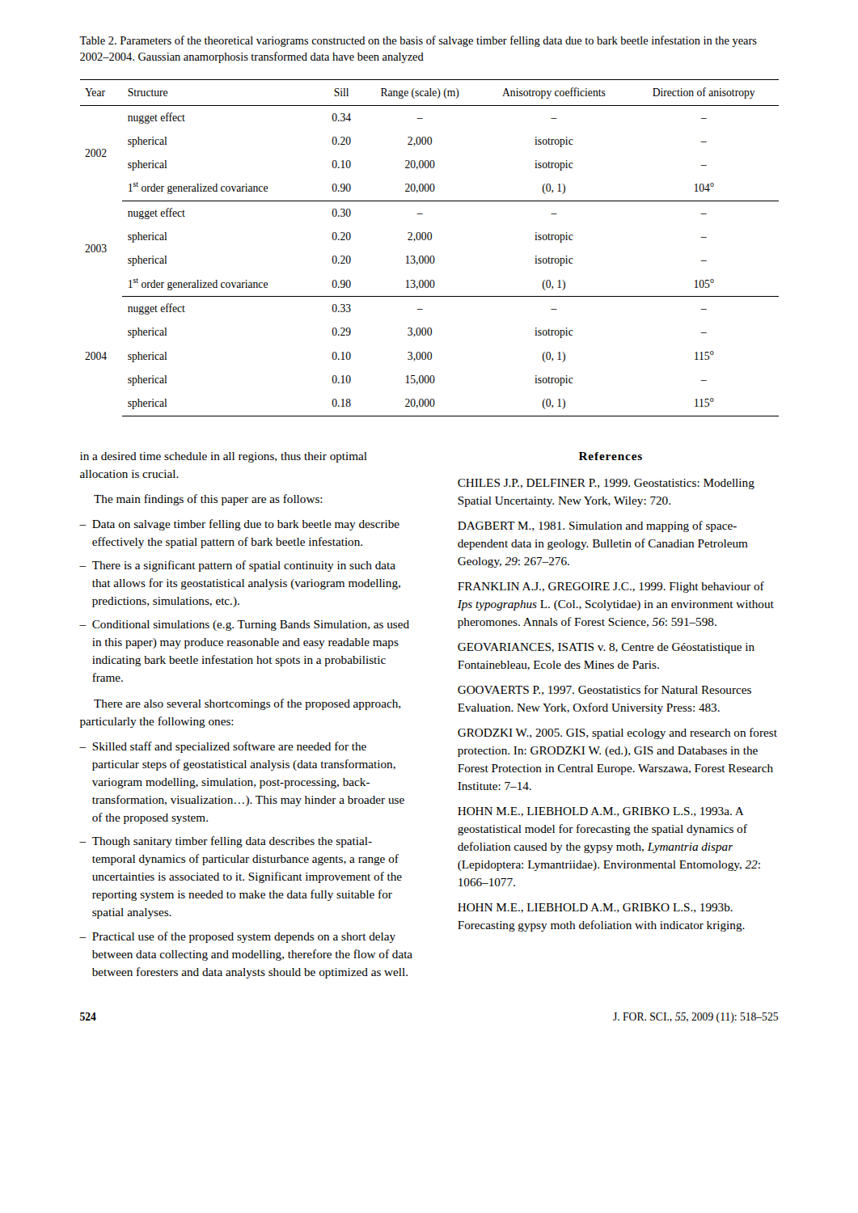Table 2. Parameters of the theoretical variograms constructed on the basis of salvage timber felling data due to bark beetle infestation in the years 2002–2004. Gaussian anamorphosis transformed data have been analyzed
| Year | Structure | Sill | Range (scale) (m) | Anisotropy coefficients | Direction of anisotropy |
| --- | --- | --- | --- | --- | --- |
| 2002 | nugget effect | 0.34 | – | – | – |
| spherical | 0.20 | 2,000 | isotropic | – |
| spherical | 0.10 | 20,000 | isotropic | – |
| 1 st order generalized covariance | 0.90 | 20,000 | (0, 1) | 104 o |
| 2003 | nugget effect | 0.30 | – | – | – |
| spherical | 0.20 | 2,000 | isotropic | – |
| spherical | 0.20 | 13,000 | isotropic | – |
| 1 st order generalized covariance | 0.90 | 13,000 | (0, 1) | 105 o |
| 2004 | nugget effect | 0.33 | – | – | – |
| spherical | 0.29 | 3,000 | isotropic | – |
| spherical | 0.10 | 3,000 | (0, 1) | 115 o |
| spherical | 0.10 | 15,000 | isotropic | – |
| spherical | 0.18 | 20,000 | (0, 1) | 115 o |
in a desired time schedule in all regions, thus their optimal allocation is crucial.
The main findings of this paper are as follows:
Data on salvage timber felling due to bark beetle may describe effectively the spatial pattern of bark beetle infestation.
There is a significant pattern of spatial continuity in such data that allows for its geostatistical analysis (variogram modelling, predictions, simulations, etc.).
Conditional simulations (e.g. Turning Bands Simulation, as used in this paper) may produce reasonable and easy readable maps indicating bark beetle infestation hot spots in a probabilistic frame.
There are also several shortcomings of the proposed approach, particularly the following ones:
Skilled staff and specialized software are needed for the particular steps of geostatistical analysis (data transformation, variogram modelling, simulation, post-processing, back-transformation, visualization…). This may hinder a broader use of the proposed system.
Though sanitary timber felling data describes the spatial-temporal dynamics of particular disturbance agents, a range of uncertainties is associated to it. Significant improvement of the reporting system is needed to make the data fully suitable for spatial analyses.
Practical use of the proposed system depends on a short delay between data collecting and modelling, therefore the flow of data between foresters and data analysts should be optimized as well.
References
CHILES J.P., DELFINER P., 1999. Geostatistics: Modelling Spatial Uncertainty. New York, Wiley: 720.
DAGBERT M., 1981. Simulation and mapping of space-dependent data in geology. Bulletin of Canadian Petroleum Geology, 29: 267–276.
FRANKLIN A.J., GREGOIRE J.C., 1999. Flight behaviour of Ips typographus L. (Col., Scolytidae) in an environment without pheromones. Annals of Forest Science, 56: 591–598.
GEOVARIANCES, ISATIS v. 8, Centre de Géostatistique in Fontainebleau, Ecole des Mines de Paris.
GOOVAERTS P., 1997. Geostatistics for Natural Resources Evaluation. New York, Oxford University Press: 483.
GRODZKI W., 2005. GIS, spatial ecology and research on forest protection. In: GRODZKI W. (ed.), GIS and Databases in the Forest Protection in Central Europe. Warszawa, Forest Research Institute: 7–14.
HOHN M.E., LIEBHOLD A.M., GRIBKO L.S., 1993a. A geostatistical model for forecasting the spatial dynamics of defoliation caused by the gypsy moth, Lymantria dispar (Lepidoptera: Lymantriidae). Environmental Entomology, 22: 1066–1077.
HOHN M.E., LIEBHOLD A.M., GRIBKO L.S., 1993b. Forecasting gypsy moth defoliation with indicator kriging.
524 J. FOR. SCI., 55, 2009 (11): 518–525